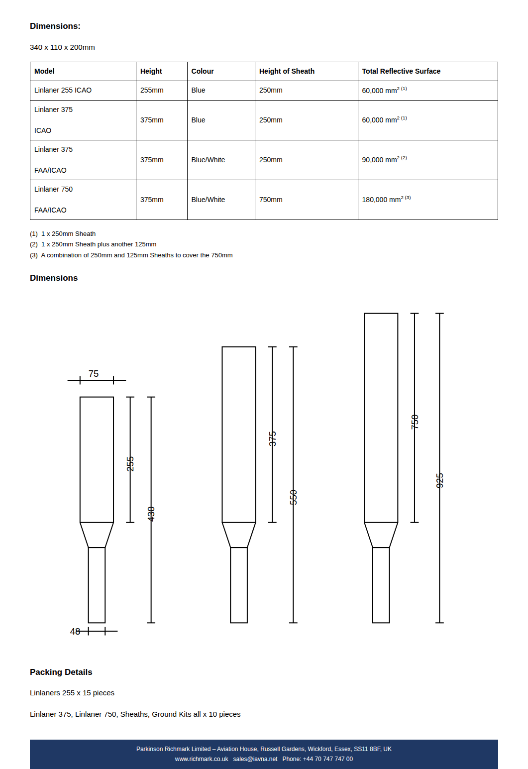Dimensions:
340 x 110 x 200mm
| Model | Height | Colour | Height of Sheath | Total Reflective Surface |
| --- | --- | --- | --- | --- |
| Linlaner 255 ICAO | 255mm | Blue | 250mm | 60,000 mm 2 (1) |
| Linlaner 375 ICAO | 375mm | Blue | 250mm | 60,000 mm 2 (1) |
| Linlaner 375 FAA/ICAO | 375mm | Blue/White | 250mm | 90,000 mm 2 (2) |
| Linlaner 750 FAA/ICAO | 375mm | Blue/White | 750mm | 180,000 mm 2 (3) |
(1) 1 x 250mm Sheath
(2) 1 x 250mm Sheath plus another 125mm
(3) A combination of 250mm and 125mm Sheaths to cover the 750mm
Dimensions
75 48 255 430 375 550 750 925
Packing Details
Linlaners 255 x 15 pieces
Linlaner 375, Linlaner 750, Sheaths, Ground Kits all x 10 pieces
Parkinson Richmark Limited – Aviation House, Russell Gardens, Wickford, Essex, SS11 8BF, UK
www.richmark.co.uk sales@iavna.net Phone: +44 70 747 747 00